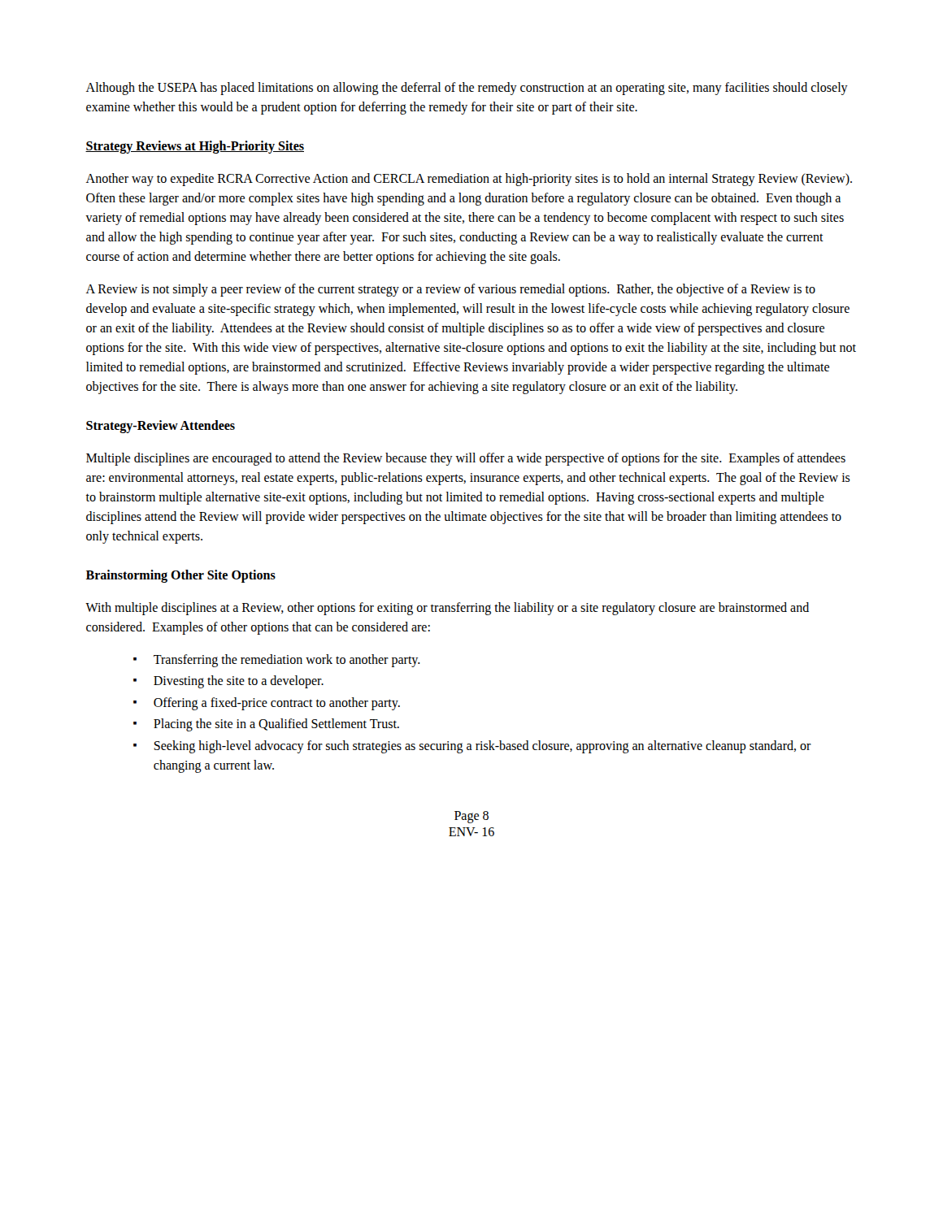Although the USEPA has placed limitations on allowing the deferral of the remedy construction at an operating site, many facilities should closely examine whether this would be a prudent option for deferring the remedy for their site or part of their site.
Strategy Reviews at High-Priority Sites
Another way to expedite RCRA Corrective Action and CERCLA remediation at high-priority sites is to hold an internal Strategy Review (Review). Often these larger and/or more complex sites have high spending and a long duration before a regulatory closure can be obtained. Even though a variety of remedial options may have already been considered at the site, there can be a tendency to become complacent with respect to such sites and allow the high spending to continue year after year. For such sites, conducting a Review can be a way to realistically evaluate the current course of action and determine whether there are better options for achieving the site goals.
A Review is not simply a peer review of the current strategy or a review of various remedial options. Rather, the objective of a Review is to develop and evaluate a site-specific strategy which, when implemented, will result in the lowest life-cycle costs while achieving regulatory closure or an exit of the liability. Attendees at the Review should consist of multiple disciplines so as to offer a wide view of perspectives and closure options for the site. With this wide view of perspectives, alternative site-closure options and options to exit the liability at the site, including but not limited to remedial options, are brainstormed and scrutinized. Effective Reviews invariably provide a wider perspective regarding the ultimate objectives for the site. There is always more than one answer for achieving a site regulatory closure or an exit of the liability.
Strategy-Review Attendees
Multiple disciplines are encouraged to attend the Review because they will offer a wide perspective of options for the site. Examples of attendees are: environmental attorneys, real estate experts, public-relations experts, insurance experts, and other technical experts. The goal of the Review is to brainstorm multiple alternative site-exit options, including but not limited to remedial options. Having cross-sectional experts and multiple disciplines attend the Review will provide wider perspectives on the ultimate objectives for the site that will be broader than limiting attendees to only technical experts.
Brainstorming Other Site Options
With multiple disciplines at a Review, other options for exiting or transferring the liability or a site regulatory closure are brainstormed and considered. Examples of other options that can be considered are:
Transferring the remediation work to another party.
Divesting the site to a developer.
Offering a fixed-price contract to another party.
Placing the site in a Qualified Settlement Trust.
Seeking high-level advocacy for such strategies as securing a risk-based closure, approving an alternative cleanup standard, or changing a current law.
Page 8
ENV- 16